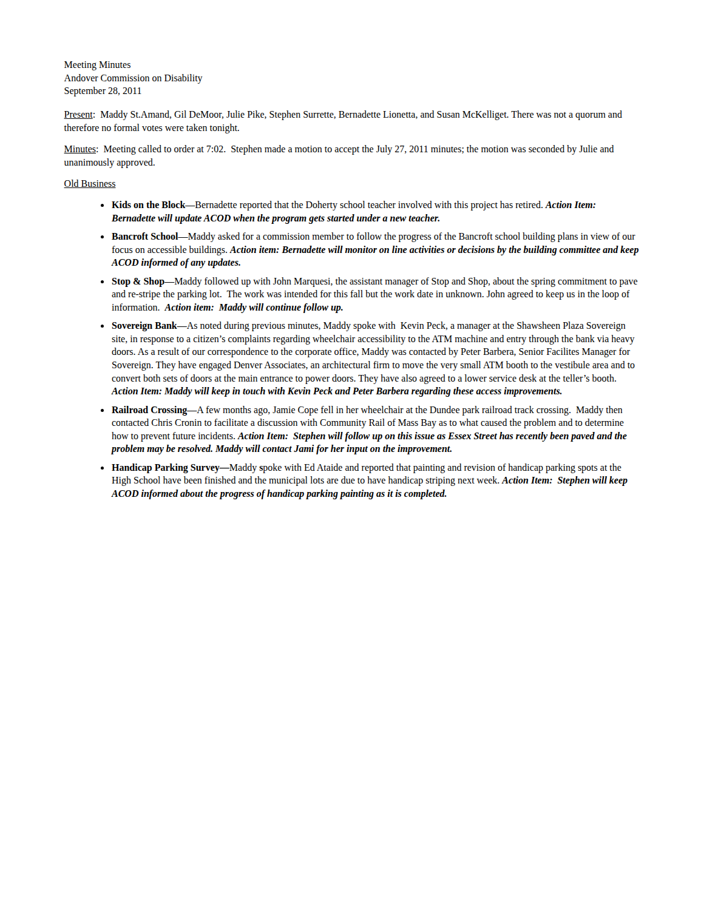Meeting Minutes
Andover Commission on Disability
September 28, 2011
Present: Maddy St.Amand, Gil DeMoor, Julie Pike, Stephen Surrette, Bernadette Lionetta, and Susan McKelliget. There was not a quorum and therefore no formal votes were taken tonight.
Minutes: Meeting called to order at 7:02. Stephen made a motion to accept the July 27, 2011 minutes; the motion was seconded by Julie and unanimously approved.
Old Business
Kids on the Block—Bernadette reported that the Doherty school teacher involved with this project has retired. Action Item: Bernadette will update ACOD when the program gets started under a new teacher.
Bancroft School—Maddy asked for a commission member to follow the progress of the Bancroft school building plans in view of our focus on accessible buildings. Action item: Bernadette will monitor on line activities or decisions by the building committee and keep ACOD informed of any updates.
Stop & Shop—Maddy followed up with John Marquesi, the assistant manager of Stop and Shop, about the spring commitment to pave and re-stripe the parking lot. The work was intended for this fall but the work date in unknown. John agreed to keep us in the loop of information. Action item: Maddy will continue follow up.
Sovereign Bank—As noted during previous minutes, Maddy spoke with Kevin Peck, a manager at the Shawsheen Plaza Sovereign site, in response to a citizen’s complaints regarding wheelchair accessibility to the ATM machine and entry through the bank via heavy doors. As a result of our correspondence to the corporate office, Maddy was contacted by Peter Barbera, Senior Facilites Manager for Sovereign. They have engaged Denver Associates, an architectural firm to move the very small ATM booth to the vestibule area and to convert both sets of doors at the main entrance to power doors. They have also agreed to a lower service desk at the teller’s booth. Action Item: Maddy will keep in touch with Kevin Peck and Peter Barbera regarding these access improvements.
Railroad Crossing—A few months ago, Jamie Cope fell in her wheelchair at the Dundee park railroad track crossing. Maddy then contacted Chris Cronin to facilitate a discussion with Community Rail of Mass Bay as to what caused the problem and to determine how to prevent future incidents. Action Item: Stephen will follow up on this issue as Essex Street has recently been paved and the problem may be resolved. Maddy will contact Jami for her input on the improvement.
Handicap Parking Survey—Maddy spoke with Ed Ataide and reported that painting and revision of handicap parking spots at the High School have been finished and the municipal lots are due to have handicap striping next week. Action Item: Stephen will keep ACOD informed about the progress of handicap parking painting as it is completed.